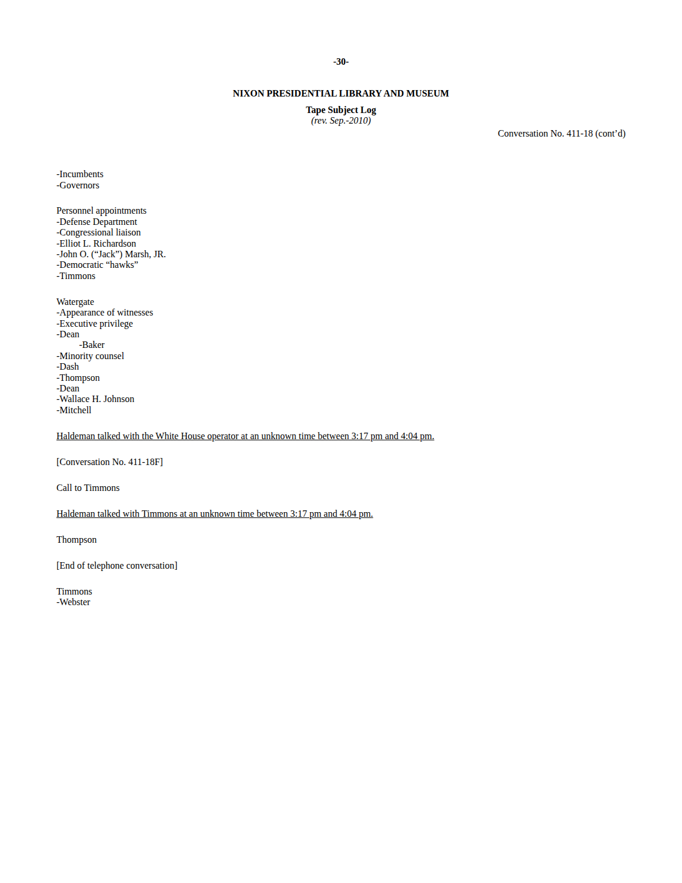-30-
NIXON PRESIDENTIAL LIBRARY AND MUSEUM
Tape Subject Log
(rev. Sep.-2010)
Conversation No. 411-18 (cont’d)
-Incumbents
-Governors
Personnel appointments
-Defense Department
-Congressional liaison
-Elliot L. Richardson
-John O. (“Jack”) Marsh, JR.
-Democratic “hawks”
-Timmons
Watergate
-Appearance of witnesses
-Executive privilege
-Dean
-Baker
-Minority counsel
-Dash
-Thompson
-Dean
-Wallace H. Johnson
-Mitchell
Haldeman talked with the White House operator at an unknown time between 3:17 pm and 4:04 pm.
[Conversation No. 411-18F]
Call to Timmons
Haldeman talked with Timmons at an unknown time between 3:17 pm and 4:04 pm.
Thompson
[End of telephone conversation]
Timmons
-Webster